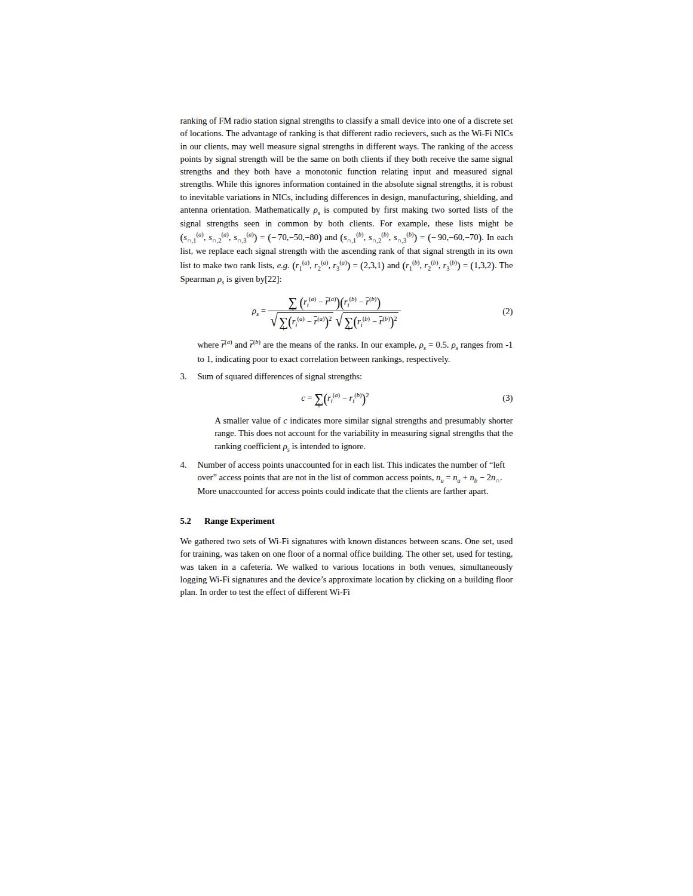ranking of FM radio station signal strengths to classify a small device into one of a discrete set of locations. The advantage of ranking is that different radio recievers, such as the Wi-Fi NICs in our clients, may well measure signal strengths in different ways. The ranking of the access points by signal strength will be the same on both clients if they both receive the same signal strengths and they both have a monotonic function relating input and measured signal strengths. While this ignores information contained in the absolute signal strengths, it is robust to inevitable variations in NICs, including differences in design, manufacturing, shielding, and antenna orientation. Mathematically ρs is computed by first making two sorted lists of the signal strengths seen in common by both clients. For example, these lists might be (s∩,1(a), s∩,2(a), s∩,3(a)) = (− 70,−50,−80) and (s∩,1(b), s∩,2(b), s∩,3(b)) = (− 90,−60,−70). In each list, we replace each signal strength with the ascending rank of that signal strength in its own list to make two rank lists, e.g. (r 1(a), r 2(a), r 3(a)) = (2,3,1) and (r 1(b), r 2(b), r 3(b)) = (1,3,2). The Spearman ρs is given by[22]:
ρs = ∑i (ri(a) − r(a))(ri(b) − r(b)) √∑i(ri(a) − r(a)) 2 √∑i(ri(b) − r(b)) 2
(2)
where r(a) and r(b) are the means of the ranks. In our example, ρs = 0.5. ρs ranges from -1 to 1, indicating poor to exact correlation between rankings, respectively.
3. Sum of squared differences of signal strengths:
c = ∑i(ri(a) − ri(b)) 2
(3)
A smaller value of c indicates more similar signal strengths and presumably shorter range. This does not account for the variability in measuring signal strengths that the ranking coefficient ρs is intended to ignore.
4. Number of access points unaccounted for in each list. This indicates the number of “left over” access points that are not in the list of common access points, nu = na + nb − 2n∩. More unaccounted for access points could indicate that the clients are farther apart.
5.2 Range Experiment
We gathered two sets of Wi-Fi signatures with known distances between scans. One set, used for training, was taken on one floor of a normal office building. The other set, used for testing, was taken in a cafeteria. We walked to various locations in both venues, simultaneously logging Wi-Fi signatures and the device’s approximate location by clicking on a building floor plan. In order to test the effect of different Wi-Fi